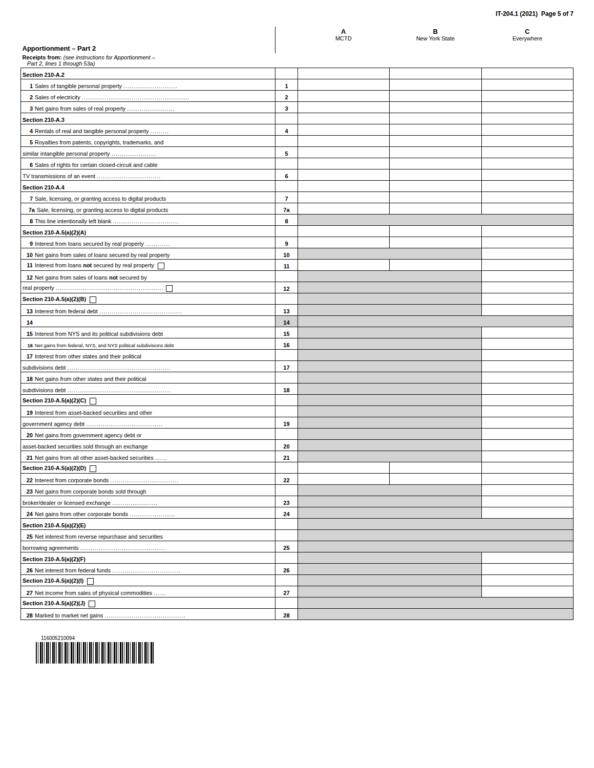IT-204.1 (2021) Page 5 of 7
| Apportionment – Part 2 | | A MCTD | B New York State | C Everywhere |
| Receipts from: (see instructions for Apportionment – Part 2, lines 1 through 53a) |
| Section 210-A.2 | | | | |
| 1 Sales of tangible personal property .......................... | 1 | | | |
| 2 Sales of electricity .................................................... | 2 | | | |
| 3 Net gains from sales of real property ....................... | 3 | | | |
| Section 210-A.3 | | | | |
| 4 Rentals of real and tangible personal property ......... | 4 | | | |
| 5 Royalties from patents, copyrights, trademarks, and | | | | |
| similar intangible personal property ...................... | 5 | | | |
| 6 Sales of rights for certain closed-circuit and cable | | | | |
| TV transmissions of an event ............................... | 6 | | | |
| Section 210-A.4 | | | | |
| 7 Sale, licensing, or granting access to digital products | 7 | | | |
| 7a Sale, licensing, or granting access to digital products | 7a | | | |
| 8 This line intentionally left blank ................................ | 8 | |
| Section 210-A.5(a)(2)(A) | | | | |
| 9 Interest from loans secured by real property ............ | 9 | | | |
| 10 Net gains from sales of loans secured by real property | 10 | | |
| 11 Interest from loans not secured by real property | 11 | | | |
| 12 Net gains from sales of loans not secured by | | | |
| real property .................................................... | 12 | | |
| Section 210-A.5(a)(2)(B) | | | |
| 13 Interest from federal debt ........................................ | 13 | | |
| 14 | 14 | |
| 15 Interest from NYS and its political subdivisions debt | 15 | | |
| 16 Net gains from federal, NYS, and NYS political subdivisions debt | 16 | | |
| 17 Interest from other states and their political | | | |
| subdivisions debt .................................................. | 17 | | |
| 18 Net gains from other states and their political | | | |
| subdivisions debt .................................................. | 18 | | |
| Section 210-A.5(a)(2)(C) | | | |
| 19 Interest from asset-backed securities and other | | | |
| government agency debt ..................................... | 19 | | |
| 20 Net gains from government agency debt or | | | |
| asset-backed securities sold through an exchange | 20 | | |
| 21 Net gains from all other asset-backed securities ...... | 21 | | |
| Section 210-A.5(a)(2)(D) | | | | |
| 22 Interest from corporate bonds ................................. | 22 | | | |
| 23 Net gains from corporate bonds sold through | | | |
| broker/dealer or licensed exchange ...................... | 23 | | |
| 24 Net gains from other corporate bonds ...................... | 24 | | |
| Section 210-A.5(a)(2)(E) | | |
| 25 Net interest from reverse repurchase and securities | | |
| borrowing agreements ......................................... | 25 | |
| Section 210-A.5(a)(2)(F) | | | |
| 26 Net interest from federal funds ................................. | 26 | | |
| Section 210-A.5(a)(2)(I) | | | |
| 27 Net income from sales of physical commodities ...... | 27 | | |
| Section 210-A.5(a)(2)(J) | | |
| 28 Marked to market net gains ....................................... | 28 | |
116005210094